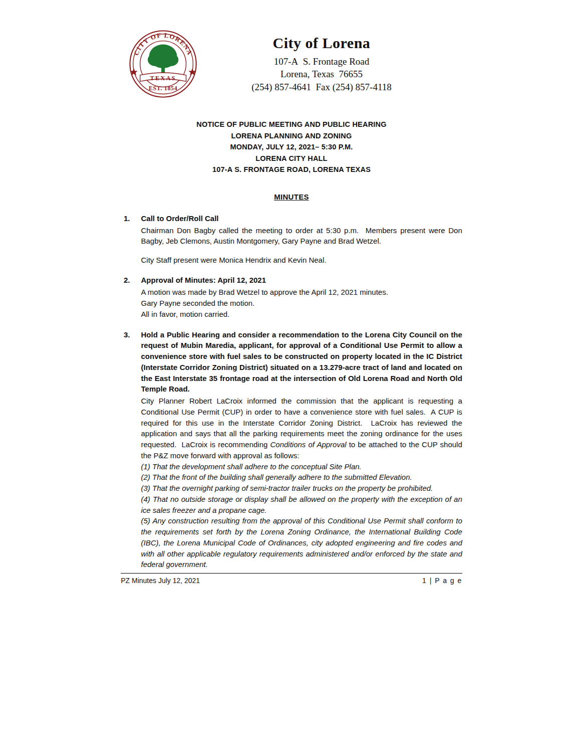CITY OF LORENA TEXAS EST. 1854
City of Lorena
107-A S. Frontage Road
Lorena, Texas 76655
(254) 857-4641 Fax (254) 857-4118
Notice of Public Meeting and Public Hearing
Lorena Planning and Zoning
Monday, July 12, 2021– 5:30 P.M.
Lorena City Hall
107-A S. Frontage Road, Lorena Texas
MINUTES
Call to Order/Roll Call
Chairman Don Bagby called the meeting to order at 5:30 p.m. Members present were Don Bagby, Jeb Clemons, Austin Montgomery, Gary Payne and Brad Wetzel.
City Staff present were Monica Hendrix and Kevin Neal.
Approval of Minutes: April 12, 2021
A motion was made by Brad Wetzel to approve the April 12, 2021 minutes.
Gary Payne seconded the motion.
All in favor, motion carried.
Hold a Public Hearing and consider a recommendation to the Lorena City Council on the request of Mubin Maredia, applicant, for approval of a Conditional Use Permit to allow a convenience store with fuel sales to be constructed on property located in the IC District (Interstate Corridor Zoning District) situated on a 13.279-acre tract of land and located on the East Interstate 35 frontage road at the intersection of Old Lorena Road and North Old Temple Road.
City Planner Robert LaCroix informed the commission that the applicant is requesting a Conditional Use Permit (CUP) in order to have a convenience store with fuel sales. A CUP is required for this use in the Interstate Corridor Zoning District. LaCroix has reviewed the application and says that all the parking requirements meet the zoning ordinance for the uses requested. LaCroix is recommending Conditions of Approval to be attached to the CUP should the P&Z move forward with approval as follows:
(1) That the development shall adhere to the conceptual Site Plan.
(2) That the front of the building shall generally adhere to the submitted Elevation.
(3) That the overnight parking of semi-tractor trailer trucks on the property be prohibited.
(4) That no outside storage or display shall be allowed on the property with the exception of an ice sales freezer and a propane cage.
(5) Any construction resulting from the approval of this Conditional Use Permit shall conform to the requirements set forth by the Lorena Zoning Ordinance, the International Building Code (IBC), the Lorena Municipal Code of Ordinances, city adopted engineering and fire codes and with all other applicable regulatory requirements administered and/or enforced by the state and federal government.
PZ Minutes July 12, 2021
1 | P a g e